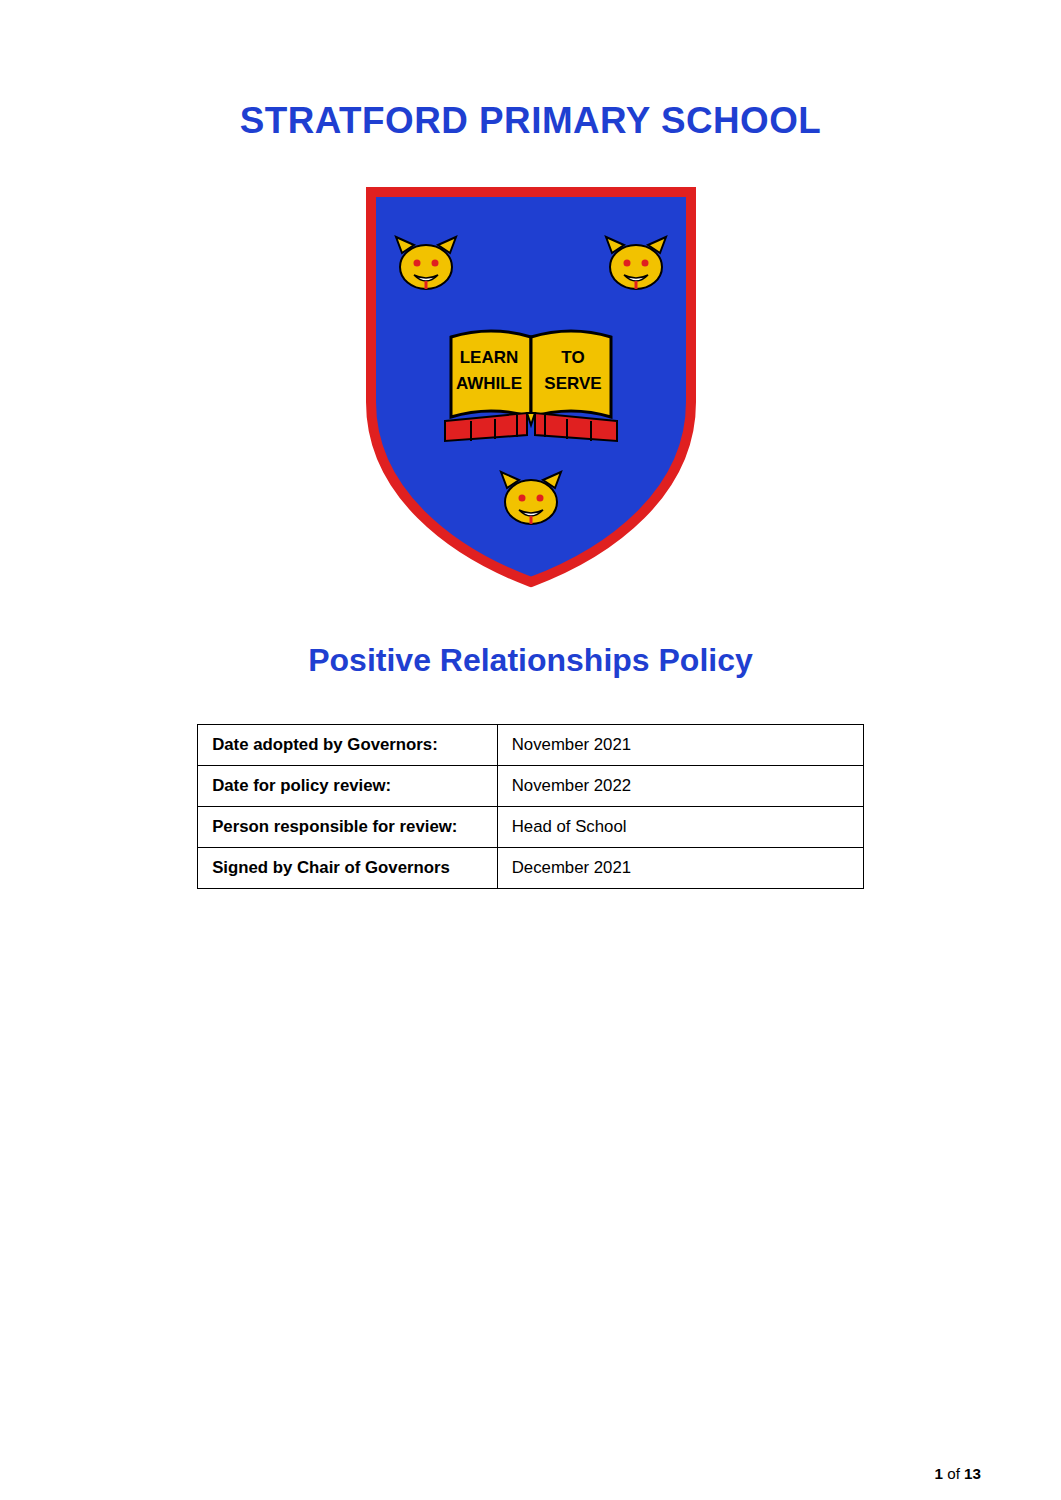STRATFORD PRIMARY SCHOOL
LEARN AWHILE TO SERVE
Positive Relationships Policy
| Date adopted by Governors: | November 2021 |
| Date for policy review: | November 2022 |
| Person responsible for review: | Head of School |
| Signed by Chair of Governors | December 2021 |
1 of 13